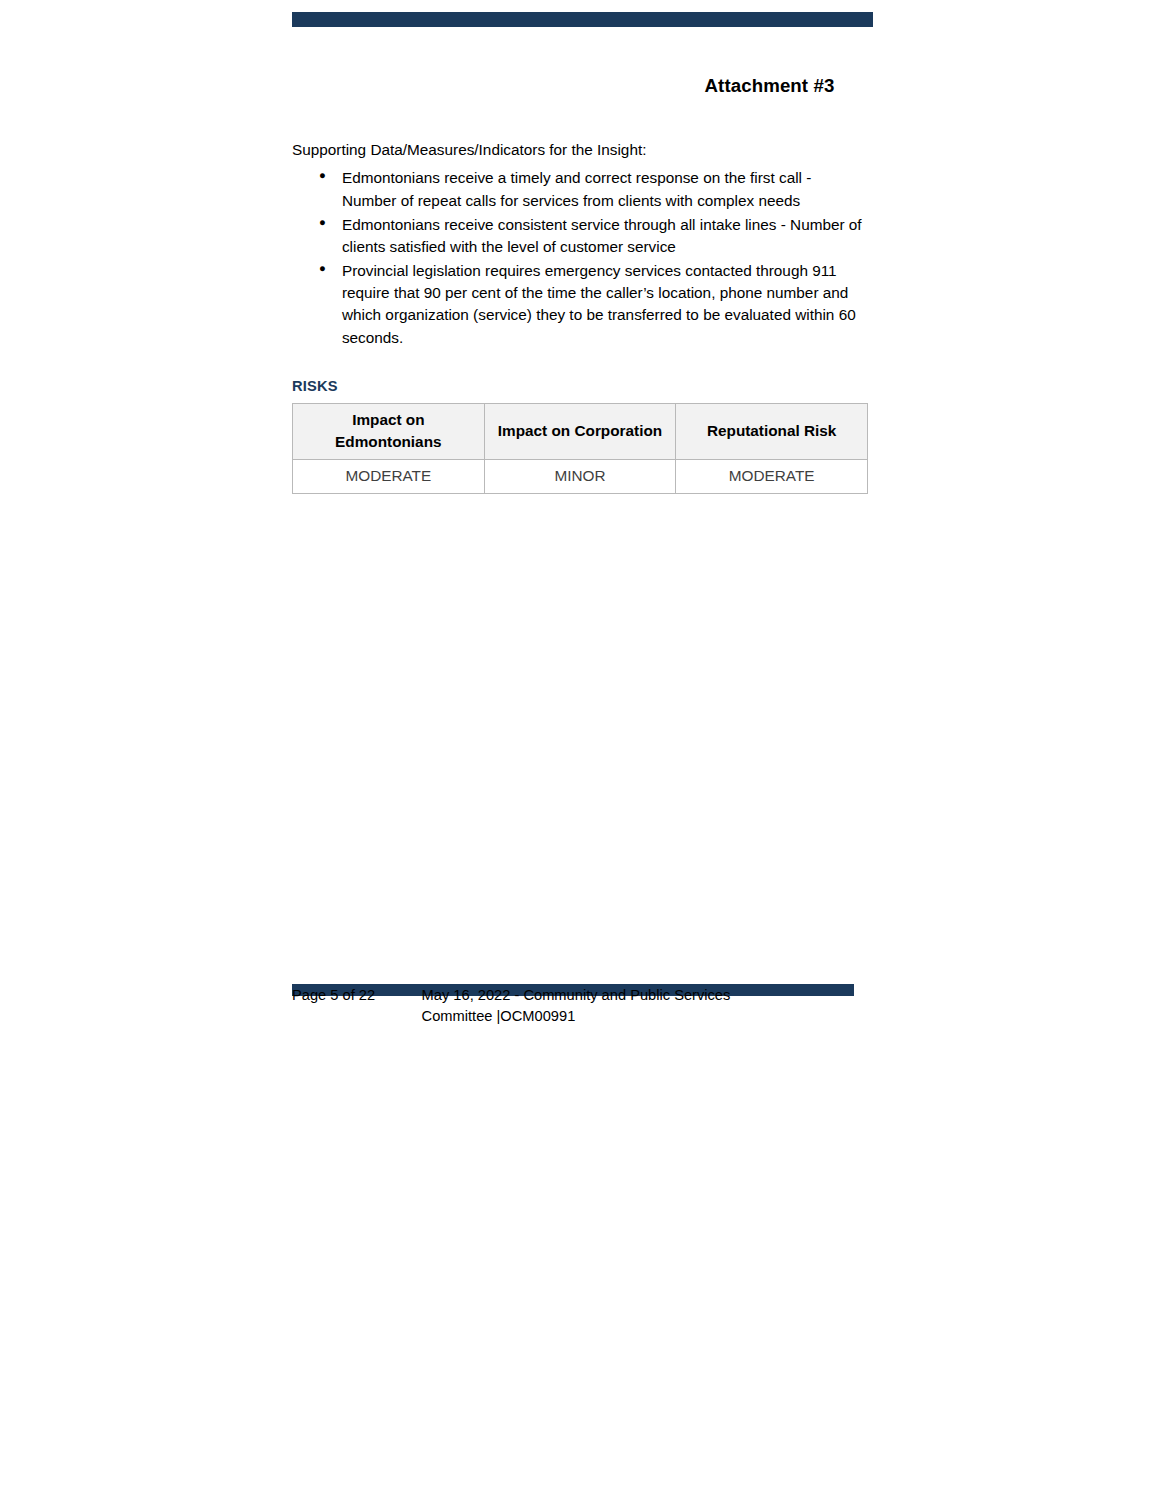Attachment #3
Supporting Data/Measures/Indicators for the Insight:
Edmontonians receive a timely and correct response on the first call - Number of repeat calls for services from clients with complex needs
Edmontonians receive consistent service through all intake lines - Number of clients satisfied with the level of customer service
Provincial legislation requires emergency services contacted through 911 require that 90 per cent of the time the caller’s location, phone number and which organization (service) they to be transferred to be evaluated within 60 seconds.
RISKS
| Impact on Edmontonians | Impact on Corporation | Reputational Risk |
| --- | --- | --- |
| MODERATE | MINOR | MODERATE |
Page 5 of 22
May 16, 2022 - Community and Public Services Committee |OCM00991